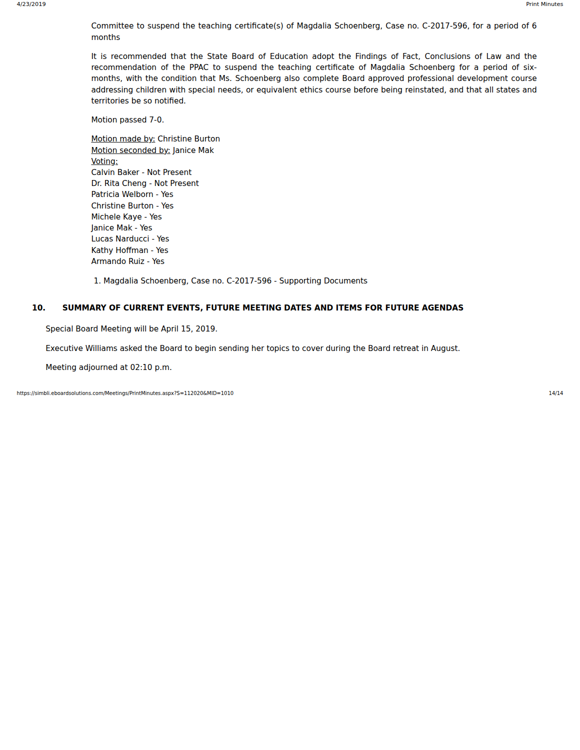4/23/2019 Print Minutes
Committee to suspend the teaching certificate(s) of Magdalia Schoenberg, Case no. C-2017-596, for a period of 6 months
It is recommended that the State Board of Education adopt the Findings of Fact, Conclusions of Law and the recommendation of the PPAC to suspend the teaching certificate of Magdalia Schoenberg for a period of six-months, with the condition that Ms. Schoenberg also complete Board approved professional development course addressing children with special needs, or equivalent ethics course before being reinstated, and that all states and territories be so notified.
Motion passed 7-0.
Motion made by: Christine Burton
Motion seconded by: Janice Mak
Voting:
Calvin Baker - Not Present
Dr. Rita Cheng - Not Present
Patricia Welborn - Yes
Christine Burton - Yes
Michele Kaye - Yes
Janice Mak - Yes
Lucas Narducci - Yes
Kathy Hoffman - Yes
Armando Ruiz - Yes
Magdalia Schoenberg, Case no. C-2017-596 - Supporting Documents
10.
Summary of current events, future meeting dates and items for future agendas
Special Board Meeting will be April 15, 2019.
Executive Williams asked the Board to begin sending her topics to cover during the Board retreat in August.
Meeting adjourned at 02:10 p.m.
https://simbli.eboardsolutions.com/Meetings/PrintMinutes.aspx?S=112020&MID=1010 14/14